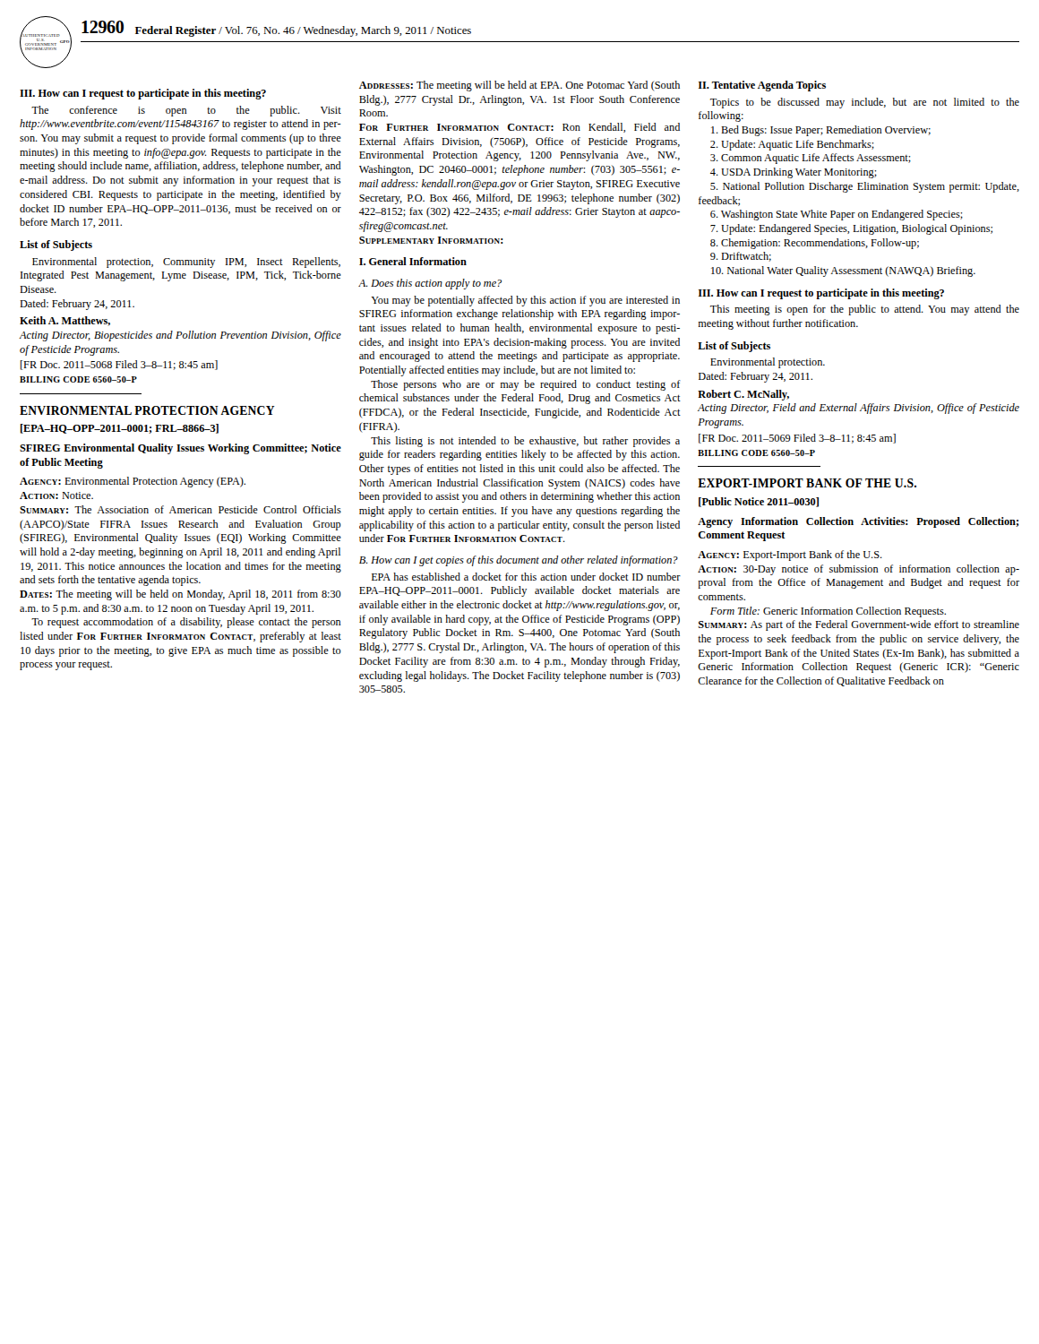AUTHENTICATED
U.S. GOVERNMENT
INFORMATION
GPO
12960
Federal Register / Vol. 76, No. 46 / Wednesday, March 9, 2011 / Notices
III. How can I request to participate in this meeting?
The conference is open to the public. Visit http://www.eventbrite.com/event/1154843167 to register to attend in person. You may submit a request to provide formal comments (up to three minutes) in this meeting to info@epa.gov. Requests to participate in the meeting should include name, affiliation, address, telephone number, and e-mail address. Do not submit any information in your request that is considered CBI. Requests to participate in the meeting, identified by docket ID number EPA–HQ–OPP–2011–0136, must be received on or before March 17, 2011.
List of Subjects
Environmental protection, Community IPM, Insect Repellents, Integrated Pest Management, Lyme Disease, IPM, Tick, Tick-borne Disease.
Dated: February 24, 2011.
Keith A. Matthews,
Acting Director, Biopesticides and Pollution Prevention Division, Office of Pesticide Programs.
[FR Doc. 2011–5068 Filed 3–8–11; 8:45 am]
BILLING CODE 6560–50–P
Environmental Protection Agency
[EPA–HQ–OPP–2011–0001; FRL–8866–3]
SFIREG Environmental Quality Issues Working Committee; Notice of Public Meeting
Agency: Environmental Protection Agency (EPA).
Action: Notice.
Summary: The Association of American Pesticide Control Officials (AAPCO)/State FIFRA Issues Research and Evaluation Group (SFIREG), Environmental Quality Issues (EQI) Working Committee will hold a 2-day meeting, beginning on April 18, 2011 and ending April 19, 2011. This notice announces the location and times for the meeting and sets forth the tentative agenda topics.
Dates: The meeting will be held on Monday, April 18, 2011 from 8:30 a.m. to 5 p.m. and 8:30 a.m. to 12 noon on Tuesday April 19, 2011.
To request accommodation of a disability, please contact the person listed under For Further Informaton Contact, preferably at least 10 days prior to the meeting, to give EPA as much time as possible to process your request.
Addresses: The meeting will be held at EPA. One Potomac Yard (South Bldg.), 2777 Crystal Dr., Arlington, VA. 1st Floor South Conference Room.
For Further Information Contact: Ron Kendall, Field and External Affairs Division, (7506P), Office of Pesticide Programs, Environmental Protection Agency, 1200 Pennsylvania Ave., NW., Washington, DC 20460–0001; telephone number: (703) 305–5561; e-mail address: kendall.ron@epa.gov or Grier Stayton, SFIREG Executive Secretary, P.O. Box 466, Milford, DE 19963; telephone number (302) 422–8152; fax (302) 422–2435; e-mail address: Grier Stayton at aapco-sfireg@comcast.net.
Supplementary Information:
I. General Information
A. Does this action apply to me?
You may be potentially affected by this action if you are interested in SFIREG information exchange relationship with EPA regarding important issues related to human health, environmental exposure to pesticides, and insight into EPA's decision-making process. You are invited and encouraged to attend the meetings and participate as appropriate. Potentially affected entities may include, but are not limited to:
Those persons who are or may be required to conduct testing of chemical substances under the Federal Food, Drug and Cosmetics Act (FFDCA), or the Federal Insecticide, Fungicide, and Rodenticide Act (FIFRA).
This listing is not intended to be exhaustive, but rather provides a guide for readers regarding entities likely to be affected by this action. Other types of entities not listed in this unit could also be affected. The North American Industrial Classification System (NAICS) codes have been provided to assist you and others in determining whether this action might apply to certain entities. If you have any questions regarding the applicability of this action to a particular entity, consult the person listed under For Further Information Contact.
B. How can I get copies of this document and other related information?
EPA has established a docket for this action under docket ID number EPA–HQ–OPP–2011–0001. Publicly available docket materials are available either in the electronic docket at http://www.regulations.gov, or, if only available in hard copy, at the Office of Pesticide Programs (OPP) Regulatory Public Docket in Rm. S–4400, One Potomac Yard (South Bldg.), 2777 S. Crystal Dr., Arlington, VA. The hours of operation of this Docket Facility are from 8:30 a.m. to 4 p.m., Monday through Friday, excluding legal holidays. The Docket Facility telephone number is (703) 305–5805.
II. Tentative Agenda Topics
Topics to be discussed may include, but are not limited to the following:
1. Bed Bugs: Issue Paper; Remediation Overview;
2. Update: Aquatic Life Benchmarks;
3. Common Aquatic Life Affects Assessment;
4. USDA Drinking Water Monitoring;
5. National Pollution Discharge Elimination System permit: Update, feedback;
6. Washington State White Paper on Endangered Species;
7. Update: Endangered Species, Litigation, Biological Opinions;
8. Chemigation: Recommendations, Follow-up;
9. Driftwatch;
10. National Water Quality Assessment (NAWQA) Briefing.
III. How can I request to participate in this meeting?
This meeting is open for the public to attend. You may attend the meeting without further notification.
List of Subjects
Environmental protection.
Dated: February 24, 2011.
Robert C. McNally,
Acting Director, Field and External Affairs Division, Office of Pesticide Programs.
[FR Doc. 2011–5069 Filed 3–8–11; 8:45 am]
BILLING CODE 6560–50–P
Export-Import Bank of the U.S.
[Public Notice 2011–0030]
Agency Information Collection Activities: Proposed Collection; Comment Request
Agency: Export-Import Bank of the U.S.
Action: 30-Day notice of submission of information collection approval from the Office of Management and Budget and request for comments.
Form Title: Generic Information Collection Requests.
Summary: As part of the Federal Government-wide effort to streamline the process to seek feedback from the public on service delivery, the Export-Import Bank of the United States (Ex-Im Bank), has submitted a Generic Information Collection Request (Generic ICR): “Generic Clearance for the Collection of Qualitative Feedback on